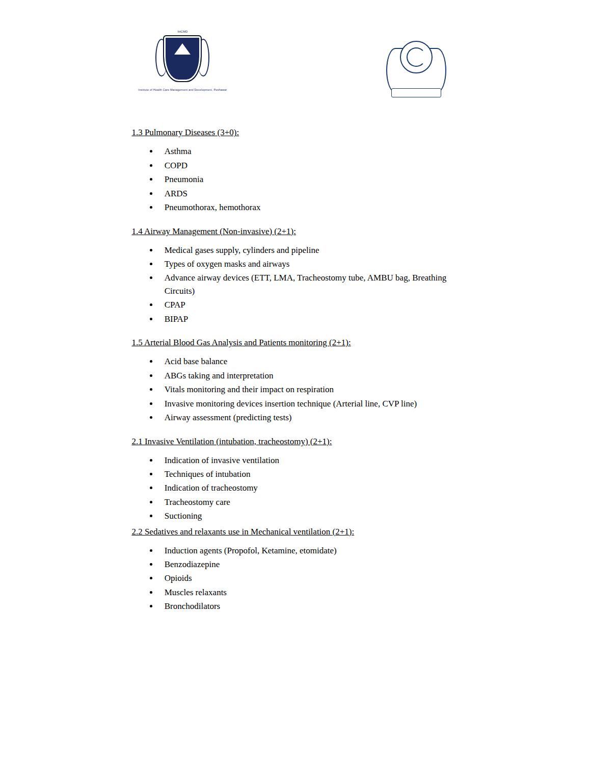IHCMD
Institute of Health Care Management and Development, Peshawar
★
1.3 Pulmonary Diseases (3+0):
Asthma
COPD
Pneumonia
ARDS
Pneumothorax, hemothorax
1.4 Airway Management (Non-invasive) (2+1):
Medical gases supply, cylinders and pipeline
Types of oxygen masks and airways
Advance airway devices (ETT, LMA, Tracheostomy tube, AMBU bag, Breathing Circuits)
CPAP
BIPAP
1.5 Arterial Blood Gas Analysis and Patients monitoring (2+1):
Acid base balance
ABGs taking and interpretation
Vitals monitoring and their impact on respiration
Invasive monitoring devices insertion technique (Arterial line, CVP line)
Airway assessment (predicting tests)
2.1 Invasive Ventilation (intubation, tracheostomy) (2+1):
Indication of invasive ventilation
Techniques of intubation
Indication of tracheostomy
Tracheostomy care
Suctioning
2.2 Sedatives and relaxants use in Mechanical ventilation (2+1):
Induction agents (Propofol, Ketamine, etomidate)
Benzodiazepine
Opioids
Muscles relaxants
Bronchodilators